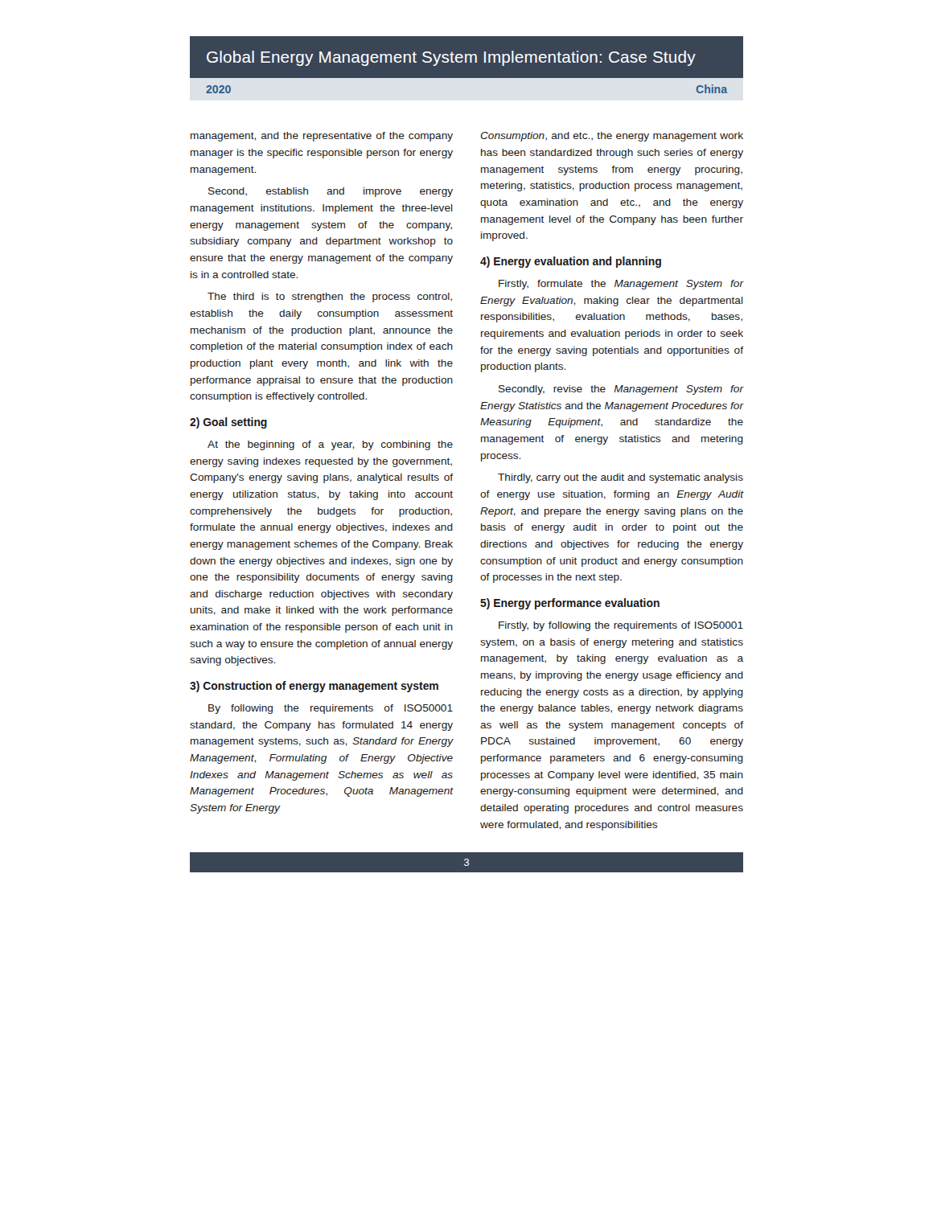Global Energy Management System Implementation: Case Study
2020 China
management, and the representative of the company manager is the specific responsible person for energy management.
Second, establish and improve energy management institutions. Implement the three-level energy management system of the company, subsidiary company and department workshop to ensure that the energy management of the company is in a controlled state.
The third is to strengthen the process control, establish the daily consumption assessment mechanism of the production plant, announce the completion of the material consumption index of each production plant every month, and link with the performance appraisal to ensure that the production consumption is effectively controlled.
2) Goal setting
At the beginning of a year, by combining the energy saving indexes requested by the government, Company's energy saving plans, analytical results of energy utilization status, by taking into account comprehensively the budgets for production, formulate the annual energy objectives, indexes and energy management schemes of the Company. Break down the energy objectives and indexes, sign one by one the responsibility documents of energy saving and discharge reduction objectives with secondary units, and make it linked with the work performance examination of the responsible person of each unit in such a way to ensure the completion of annual energy saving objectives.
3) Construction of energy management system
By following the requirements of ISO50001 standard, the Company has formulated 14 energy management systems, such as, Standard for Energy Management, Formulating of Energy Objective Indexes and Management Schemes as well as Management Procedures, Quota Management System for Energy
Consumption, and etc., the energy management work has been standardized through such series of energy management systems from energy procuring, metering, statistics, production process management, quota examination and etc., and the energy management level of the Company has been further improved.
4) Energy evaluation and planning
Firstly, formulate the Management System for Energy Evaluation, making clear the departmental responsibilities, evaluation methods, bases, requirements and evaluation periods in order to seek for the energy saving potentials and opportunities of production plants.
Secondly, revise the Management System for Energy Statistics and the Management Procedures for Measuring Equipment, and standardize the management of energy statistics and metering process.
Thirdly, carry out the audit and systematic analysis of energy use situation, forming an Energy Audit Report, and prepare the energy saving plans on the basis of energy audit in order to point out the directions and objectives for reducing the energy consumption of unit product and energy consumption of processes in the next step.
5) Energy performance evaluation
Firstly, by following the requirements of ISO50001 system, on a basis of energy metering and statistics management, by taking energy evaluation as a means, by improving the energy usage efficiency and reducing the energy costs as a direction, by applying the energy balance tables, energy network diagrams as well as the system management concepts of PDCA sustained improvement, 60 energy performance parameters and 6 energy-consuming processes at Company level were identified, 35 main energy-consuming equipment were determined, and detailed operating procedures and control measures were formulated, and responsibilities
3